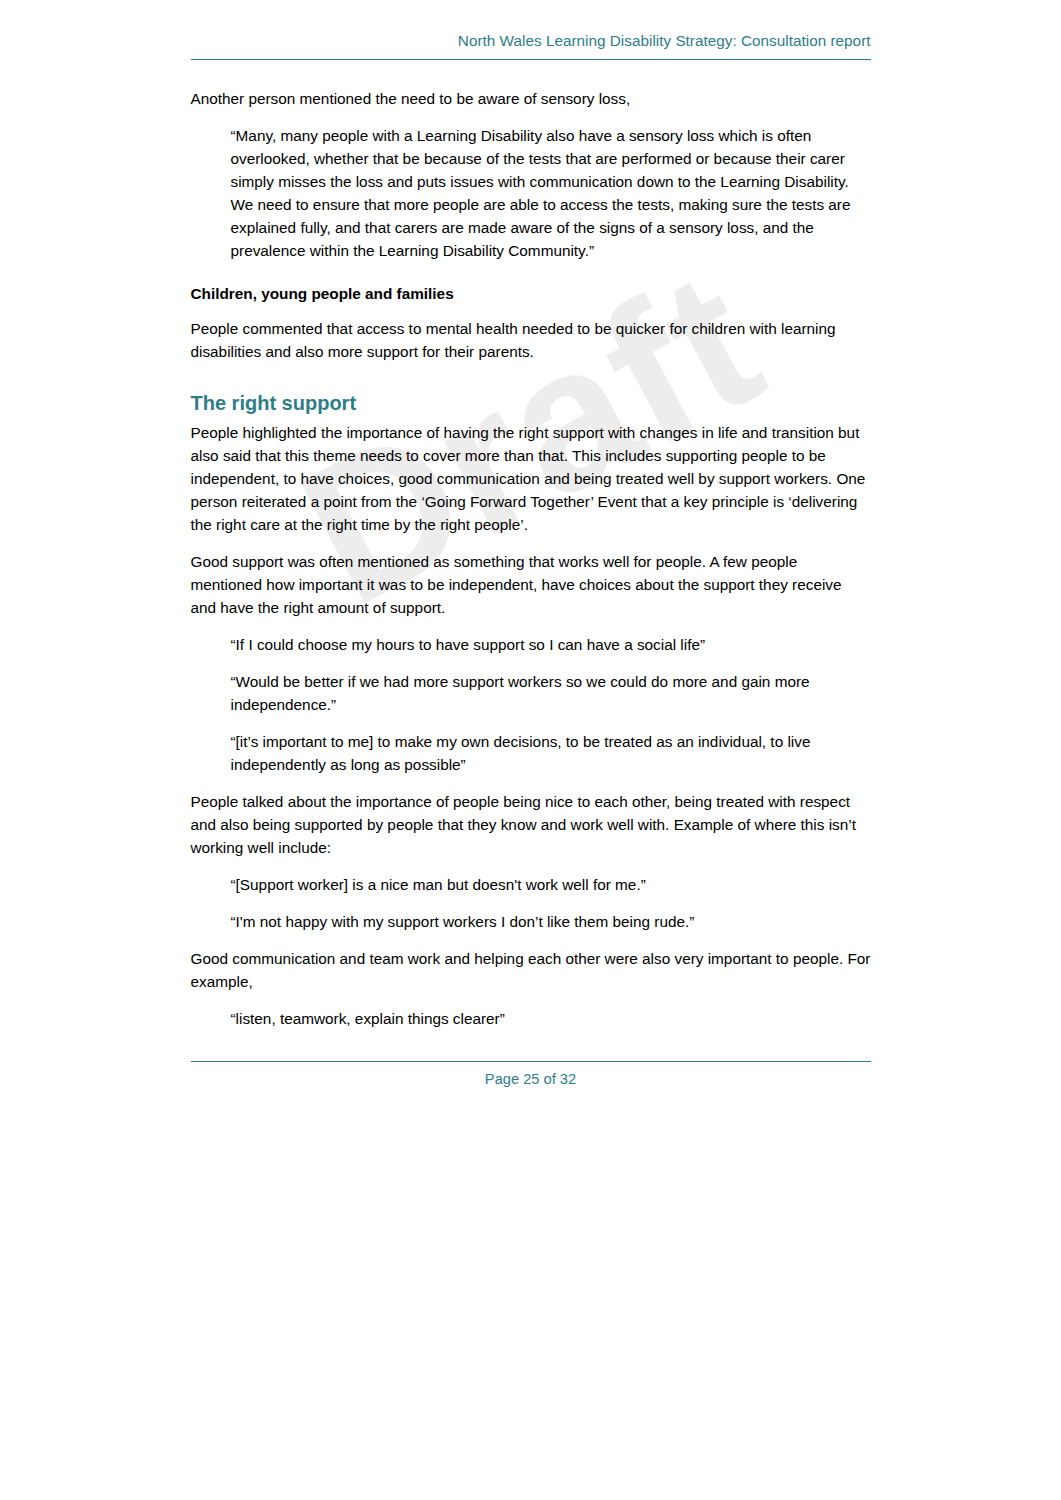North Wales Learning Disability Strategy: Consultation report
Draft
Another person mentioned the need to be aware of sensory loss,
“Many, many people with a Learning Disability also have a sensory loss which is often overlooked, whether that be because of the tests that are performed or because their carer simply misses the loss and puts issues with communication down to the Learning Disability. We need to ensure that more people are able to access the tests, making sure the tests are explained fully, and that carers are made aware of the signs of a sensory loss, and the prevalence within the Learning Disability Community.”
Children, young people and families
People commented that access to mental health needed to be quicker for children with learning disabilities and also more support for their parents.
The right support
People highlighted the importance of having the right support with changes in life and transition but also said that this theme needs to cover more than that. This includes supporting people to be independent, to have choices, good communication and being treated well by support workers. One person reiterated a point from the ‘Going Forward Together’ Event that a key principle is ‘delivering the right care at the right time by the right people’.
Good support was often mentioned as something that works well for people. A few people mentioned how important it was to be independent, have choices about the support they receive and have the right amount of support.
“If I could choose my hours to have support so I can have a social life”
“Would be better if we had more support workers so we could do more and gain more independence.”
“[it’s important to me] to make my own decisions, to be treated as an individual, to live independently as long as possible”
People talked about the importance of people being nice to each other, being treated with respect and also being supported by people that they know and work well with. Example of where this isn’t working well include:
“[Support worker] is a nice man but doesn't work well for me.”
“I'm not happy with my support workers I don’t like them being rude.”
Good communication and team work and helping each other were also very important to people. For example,
“listen, teamwork, explain things clearer”
Page 25 of 32